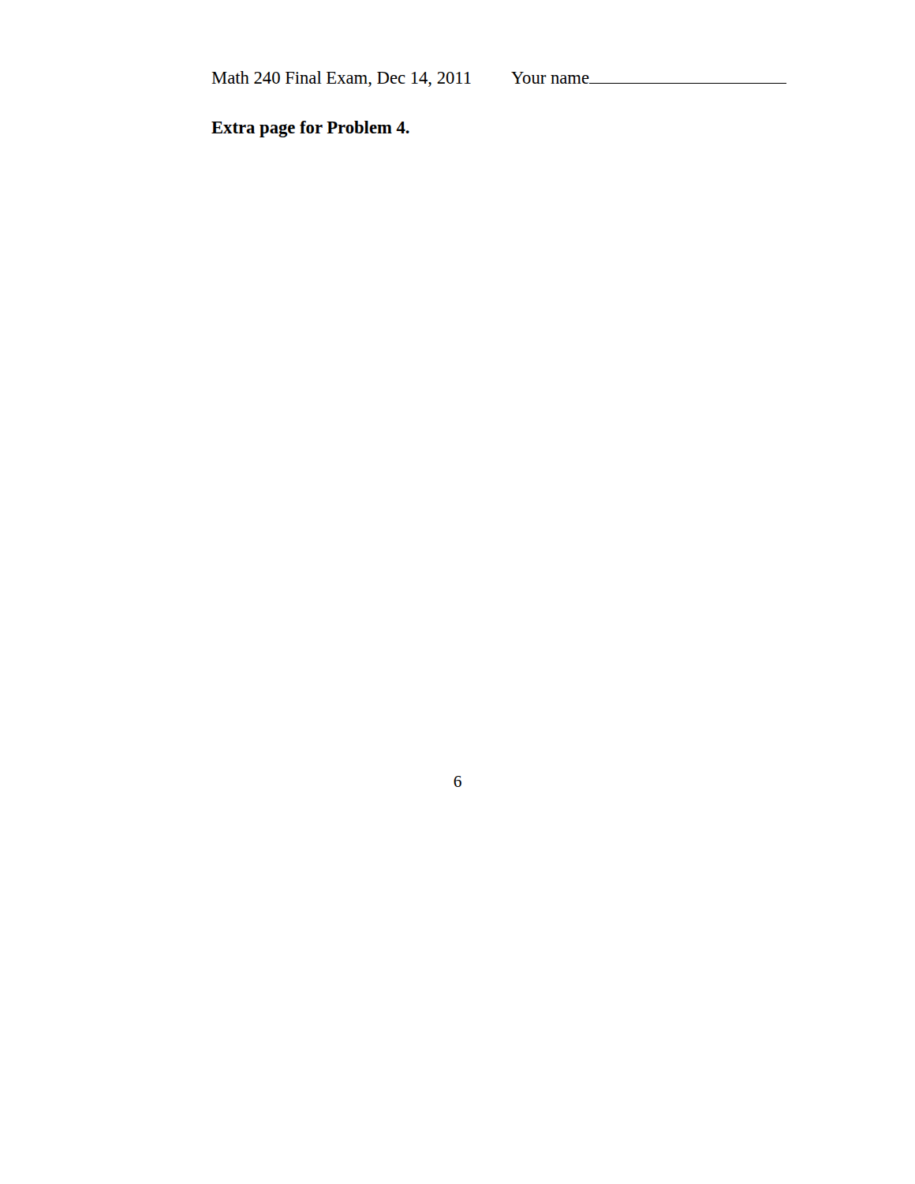Math 240 Final Exam, Dec 14, 2011 Your name
Extra page for Problem 4.
6